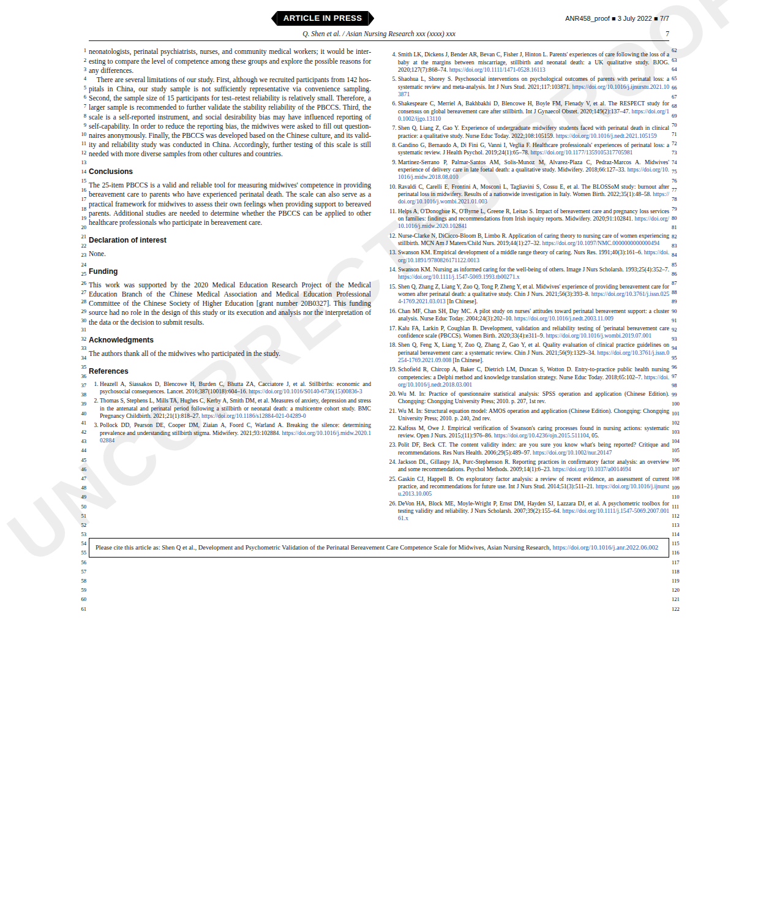Article in press
ANR458_proof ■ 3 July 2022 ■ 7/7
Q. Shen et al. / Asian Nursing Research xxx (xxxx) xxx
7
UNCORRECTED PROOF
12345678910 11121314151617181920 21222324252627282930 31323334353637383940 41424344454647484950 51525354555657585960 61
neonatologists, perinatal psychiatrists, nurses, and community medical workers; it would be interesting to compare the level of competence among these groups and explore the possible reasons for any differences.
There are several limitations of our study. First, although we recruited participants from 142 hospitals in China, our study sample is not sufficiently representative via convenience sampling. Second, the sample size of 15 participants for test–retest reliability is relatively small. Therefore, a larger sample is recommended to further validate the stability reliability of the PBCCS. Third, the scale is a self-reported instrument, and social desirability bias may have influenced reporting of self-capability. In order to reduce the reporting bias, the midwives were asked to fill out questionnaires anonymously. Finally, the PBCCS was developed based on the Chinese culture, and its validity and reliability study was conducted in China. Accordingly, further testing of this scale is still needed with more diverse samples from other cultures and countries.
Conclusions
The 25-item PBCCS is a valid and reliable tool for measuring midwives' competence in providing bereavement care to parents who have experienced perinatal death. The scale can also serve as a practical framework for midwives to assess their own feelings when providing support to bereaved parents. Additional studies are needed to determine whether the PBCCS can be applied to other healthcare professionals who participate in bereavement care.
Declaration of interest
None.
Funding
This work was supported by the 2020 Medical Education Research Project of the Medical Education Branch of the Chinese Medical Association and Medical Education Professional Committee of the Chinese Society of Higher Education [grant number 20B0327]. This funding source had no role in the design of this study or its execution and analysis nor the interpretation of the data or the decision to submit results.
Acknowledgments
The authors thank all of the midwives who participated in the study.
References
Heazell A, Siassakos D, Blencowe H, Burden C, Bhutta ZA, Cacciatore J, et al. Stillbirths: economic and psychosocial consequences. Lancet. 2016;387(10018):604–16. https://doi.org/10.1016/S0140-6736(15)00836-3
Thomas S, Stephens L, Mills TA, Hughes C, Kerby A, Smith DM, et al. Measures of anxiety, depression and stress in the antenatal and perinatal period following a stillbirth or neonatal death: a multicentre cohort study. BMC Pregnancy Childbirth. 2021;21(1):818–27. https://doi.org/10.1186/s12884-021-04289-0
Pollock DD, Pearson DE, Cooper DM, Ziaian A, Foord C, Warland A. Breaking the silence: determining prevalence and understanding stillbirth stigma. Midwifery. 2021;93:102884. https://doi.org/10.1016/j.midw.2020.102884
62636465666768697071 72737475767778798081 82838485868788899091 9293949596979899100101 102103104105106107108109110111 112113114115116117118119120121 122
Smith LK, Dickens J, Bender AR, Bevan C, Fisher J, Hinton L. Parents' experiences of care following the loss of a baby at the margins between miscarriage, stillbirth and neonatal death: a UK qualitative study. BJOG. 2020;127(7):868–74. https://doi.org/10.1111/1471-0528.16113
Shaohua L, Shorey S. Psychosocial interventions on psychological outcomes of parents with perinatal loss: a systematic review and meta-analysis. Int J Nurs Stud. 2021;117:103871. https://doi.org/10.1016/j.ijnurstu.2021.103871
Shakespeare C, Merriel A, Bakhbakhi D, Blencowe H, Boyle FM, Flenady V, et al. The RESPECT study for consensus on global bereavement care after stillbirth. Int J Gynaecol Obstet. 2020;149(2):137–47. https://doi.org/10.1002/ijgo.13110
Shen Q, Liang Z, Gao Y. Experience of undergraduate midwifery students faced with perinatal death in clinical practice: a qualitative study. Nurse Educ Today. 2022;108:105159. https://doi.org/10.1016/j.nedt.2021.105159
Gandino G, Bernaudo A, Di Fini G, Vanni I, Veglia F. Healthcare professionals' experiences of perinatal loss: a systematic review. J Health Psychol. 2019;24(1):65–78. https://doi.org/10.1177/1359105317705981
Martinez-Serrano P, Palmar-Santos AM, Solis-Munoz M, Alvarez-Plaza C, Pedraz-Marcos A. Midwives' experience of delivery care in late foetal death: a qualitative study. Midwifery. 2018;66:127–33. https://doi.org/10.1016/j.midw.2018.08.010
Ravaldi C, Carelli E, Frontini A, Mosconi L, Tagliavini S, Cossu E, et al. The BLOSSoM study: burnout after perinatal loss in midwifery. Results of a nationwide investigation in Italy. Women Birth. 2022;35(1):48–58. https://doi.org/10.1016/j.wombi.2021.01.003
Helps A, O'Donoghue K, O'Byrne L, Greene R, Leitao S. Impact of bereavement care and pregnancy loss services on families: findings and recommendations from Irish inquiry reports. Midwifery. 2020;91:102841. https://doi.org/10.1016/j.midw.2020.102841
Nurse-Clarke N, DiCicco-Bloom B, Limbo R. Application of caring theory to nursing care of women experiencing stillbirth. MCN Am J Matern/Child Nurs. 2019;44(1):27–32. https://doi.org/10.1097/NMC.0000000000000494
Swanson KM. Empirical development of a middle range theory of caring. Nurs Res. 1991;40(3):161–6. https://doi.org/10.1891/9780826171122.0013
Swanson KM. Nursing as informed caring for the well-being of others. Image J Nurs Scholarsh. 1993;25(4):352–7. https://doi.org/10.1111/j.1547-5069.1993.tb00271.x
Shen Q, Zhang Z, Liang Y, Zuo Q, Tong P, Zheng Y, et al. Midwives' experience of providing bereavement care for women after perinatal death: a qualitative study. Chin J Nurs. 2021;56(3):393–8. https://doi.org/10.3761/j.issn.0254-1769.2021.03.013 [In Chinese].
Chan MF, Chan SH, Day MC. A pilot study on nurses' attitudes toward perinatal bereavement support: a cluster analysis. Nurse Educ Today. 2004;24(3):202–10. https://doi.org/10.1016/j.nedt.2003.11.009
Kalu FA, Larkin P, Coughlan B. Development, validation and reliability testing of 'perinatal bereavement care confidence scale (PBCCS). Women Birth. 2020;33(4):e311–9. https://doi.org/10.1016/j.wombi.2019.07.001
Shen Q, Feng X, Liang Y, Zuo Q, Zhang Z, Gao Y, et al. Quality evaluation of clinical practice guidelines on perinatal bereavement care: a systematic review. Chin J Nurs. 2021;56(9):1329–34. https://doi.org/10.3761/j.issn.0254-1769.2021.09.008 [In Chinese].
Schofield R, Chircop A, Baker C, Dietrich LM, Duncan S, Wotton D. Entry-to-practice public health nursing competencies: a Delphi method and knowledge translation strategy. Nurse Educ Today. 2018;65:102–7. https://doi.org/10.1016/j.nedt.2018.03.001
Wu M. In: Practice of questionnaire statistical analysis: SPSS operation and application (Chinese Edition). Chongqing: Chongqing University Press; 2010. p. 207, 1st rev.
Wu M. In: Structural equation model: AMOS operation and application (Chinese Edition). Chongqing: Chongqing University Press; 2010. p. 240, 2nd rev.
Kalfoss M, Owe J. Empirical verification of Swanson's caring processes found in nursing actions: systematic review. Open J Nurs. 2015;(11):976–86. https://doi.org/10.4236/ojn.2015.511104, 05.
Polit DF, Beck CT. The content validity index: are you sure you know what's being reported? Critique and recommendations. Res Nurs Health. 2006;29(5):489–97. https://doi.org/10.1002/nur.20147
Jackson DL, Gillaspy JA, Purc-Stephenson R. Reporting practices in confirmatory factor analysis: an overview and some recommendations. Psychol Methods. 2009;14(1):6–23. https://doi.org/10.1037/a0014694
Gaskin CJ, Happell B. On exploratory factor analysis: a review of recent evidence, an assessment of current practice, and recommendations for future use. Int J Nurs Stud. 2014;51(3):511–21. https://doi.org/10.1016/j.ijnurstu.2013.10.005
DeVon HA, Block ME, Moyle-Wright P, Ernst DM, Hayden SJ, Lazzara DJ, et al. A psychometric toolbox for testing validity and reliability. J Nurs Scholarsh. 2007;39(2):155–64. https://doi.org/10.1111/j.1547-5069.2007.00161.x
Please cite this article as: Shen Q et al., Development and Psychometric Validation of the Perinatal Bereavement Care Competence Scale for Midwives, Asian Nursing Research, https://doi.org/10.1016/j.anr.2022.06.002